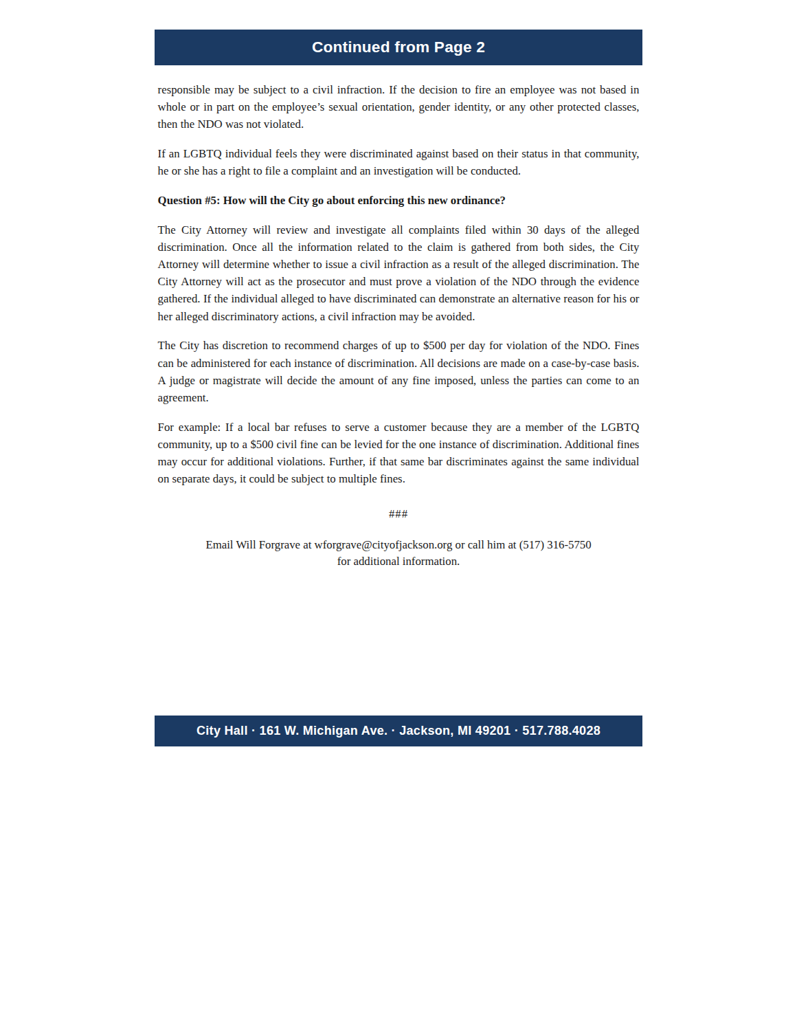Continued from Page 2
responsible may be subject to a civil infraction. If the decision to fire an employee was not based in whole or in part on the employee’s sexual orientation, gender identity, or any other protected classes, then the NDO was not violated.
If an LGBTQ individual feels they were discriminated against based on their status in that community, he or she has a right to file a complaint and an investigation will be conducted.
Question #5: How will the City go about enforcing this new ordinance?
The City Attorney will review and investigate all complaints filed within 30 days of the alleged discrimination. Once all the information related to the claim is gathered from both sides, the City Attorney will determine whether to issue a civil infraction as a result of the alleged discrimination. The City Attorney will act as the prosecutor and must prove a violation of the NDO through the evidence gathered. If the individual alleged to have discriminated can demonstrate an alternative reason for his or her alleged discriminatory actions, a civil infraction may be avoided.
The City has discretion to recommend charges of up to $500 per day for violation of the NDO. Fines can be administered for each instance of discrimination. All decisions are made on a case-by-case basis. A judge or magistrate will decide the amount of any fine imposed, unless the parties can come to an agreement.
For example: If a local bar refuses to serve a customer because they are a member of the LGBTQ community, up to a $500 civil fine can be levied for the one instance of discrimination. Additional fines may occur for additional violations. Further, if that same bar discriminates against the same individual on separate days, it could be subject to multiple fines.
###
Email Will Forgrave at wforgrave@cityofjackson.org or call him at (517) 316-5750
for additional information.
City Hall · 161 W. Michigan Ave. · Jackson, MI 49201 · 517.788.4028